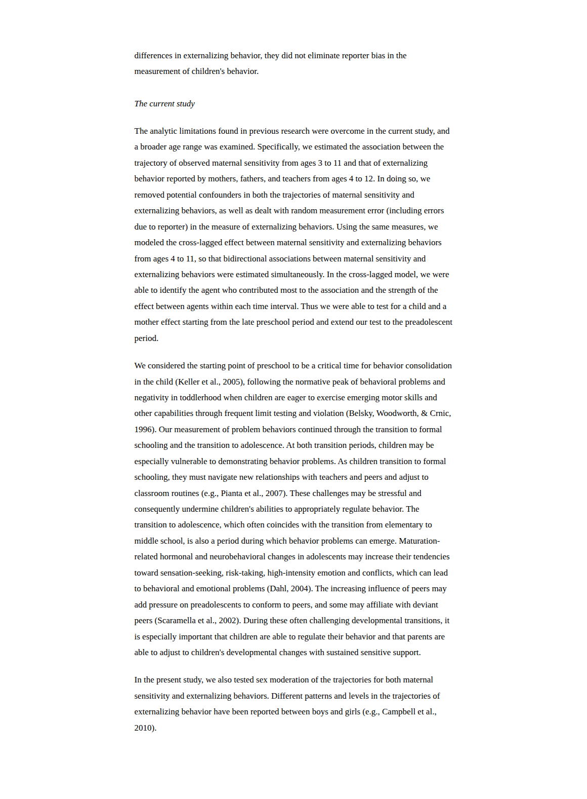differences in externalizing behavior, they did not eliminate reporter bias in the measurement of children's behavior.
The current study
The analytic limitations found in previous research were overcome in the current study, and a broader age range was examined. Specifically, we estimated the association between the trajectory of observed maternal sensitivity from ages 3 to 11 and that of externalizing behavior reported by mothers, fathers, and teachers from ages 4 to 12. In doing so, we removed potential confounders in both the trajectories of maternal sensitivity and externalizing behaviors, as well as dealt with random measurement error (including errors due to reporter) in the measure of externalizing behaviors. Using the same measures, we modeled the cross-lagged effect between maternal sensitivity and externalizing behaviors from ages 4 to 11, so that bidirectional associations between maternal sensitivity and externalizing behaviors were estimated simultaneously. In the cross-lagged model, we were able to identify the agent who contributed most to the association and the strength of the effect between agents within each time interval. Thus we were able to test for a child and a mother effect starting from the late preschool period and extend our test to the preadolescent period.
We considered the starting point of preschool to be a critical time for behavior consolidation in the child (Keller et al., 2005), following the normative peak of behavioral problems and negativity in toddlerhood when children are eager to exercise emerging motor skills and other capabilities through frequent limit testing and violation (Belsky, Woodworth, & Crnic, 1996). Our measurement of problem behaviors continued through the transition to formal schooling and the transition to adolescence. At both transition periods, children may be especially vulnerable to demonstrating behavior problems. As children transition to formal schooling, they must navigate new relationships with teachers and peers and adjust to classroom routines (e.g., Pianta et al., 2007). These challenges may be stressful and consequently undermine children's abilities to appropriately regulate behavior. The transition to adolescence, which often coincides with the transition from elementary to middle school, is also a period during which behavior problems can emerge. Maturation-related hormonal and neurobehavioral changes in adolescents may increase their tendencies toward sensation-seeking, risk-taking, high-intensity emotion and conflicts, which can lead to behavioral and emotional problems (Dahl, 2004). The increasing influence of peers may add pressure on preadolescents to conform to peers, and some may affiliate with deviant peers (Scaramella et al., 2002). During these often challenging developmental transitions, it is especially important that children are able to regulate their behavior and that parents are able to adjust to children's developmental changes with sustained sensitive support.
In the present study, we also tested sex moderation of the trajectories for both maternal sensitivity and externalizing behaviors. Different patterns and levels in the trajectories of externalizing behavior have been reported between boys and girls (e.g., Campbell et al., 2010).